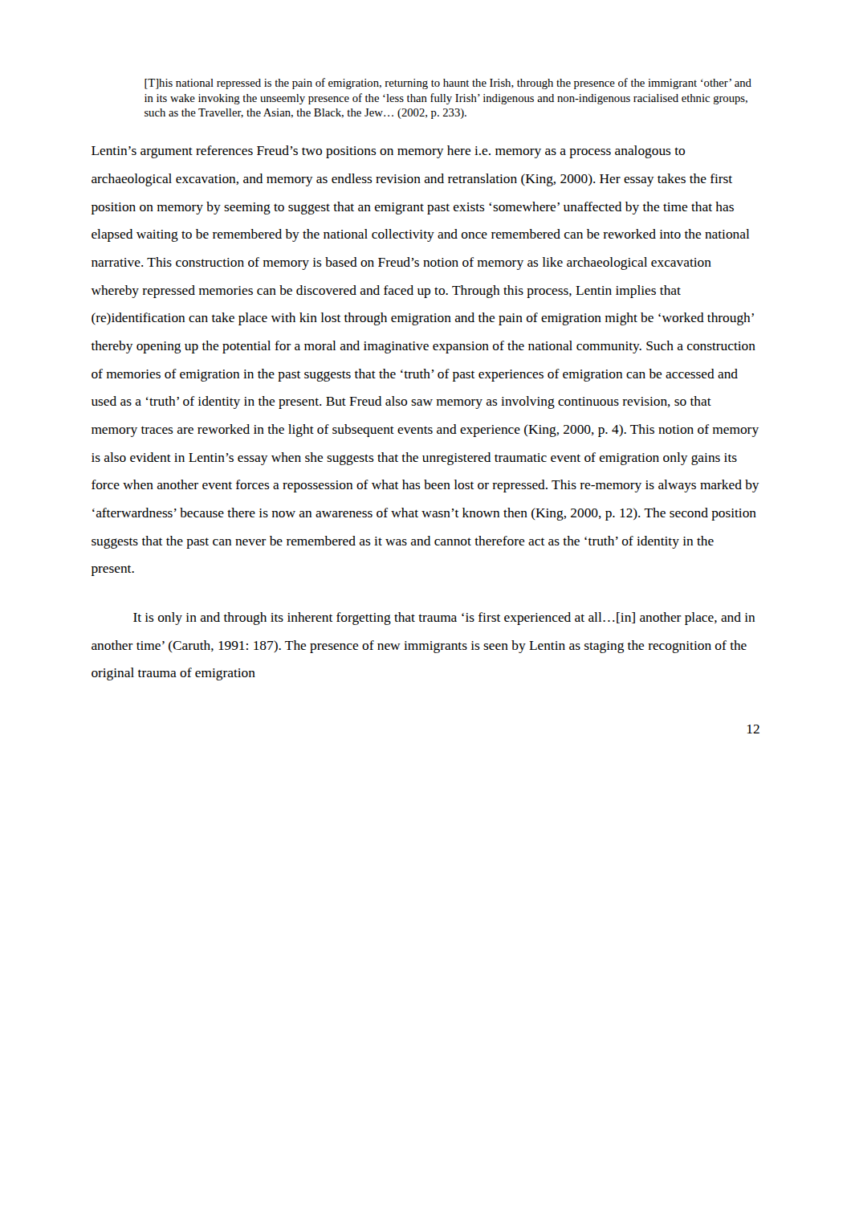[T]his national repressed is the pain of emigration, returning to haunt the Irish, through the presence of the immigrant ‘other’ and in its wake invoking the unseemly presence of the ‘less than fully Irish’ indigenous and non-indigenous racialised ethnic groups, such as the Traveller, the Asian, the Black, the Jew… (2002, p. 233).
Lentin’s argument references Freud’s two positions on memory here i.e. memory as a process analogous to archaeological excavation, and memory as endless revision and retranslation (King, 2000). Her essay takes the first position on memory by seeming to suggest that an emigrant past exists ‘somewhere’ unaffected by the time that has elapsed waiting to be remembered by the national collectivity and once remembered can be reworked into the national narrative. This construction of memory is based on Freud’s notion of memory as like archaeological excavation whereby repressed memories can be discovered and faced up to. Through this process, Lentin implies that (re)identification can take place with kin lost through emigration and the pain of emigration might be ‘worked through’ thereby opening up the potential for a moral and imaginative expansion of the national community. Such a construction of memories of emigration in the past suggests that the ‘truth’ of past experiences of emigration can be accessed and used as a ‘truth’ of identity in the present. But Freud also saw memory as involving continuous revision, so that memory traces are reworked in the light of subsequent events and experience (King, 2000, p. 4). This notion of memory is also evident in Lentin’s essay when she suggests that the unregistered traumatic event of emigration only gains its force when another event forces a repossession of what has been lost or repressed. This re-memory is always marked by ‘afterwardness’ because there is now an awareness of what wasn’t known then (King, 2000, p. 12). The second position suggests that the past can never be remembered as it was and cannot therefore act as the ‘truth’ of identity in the present.
It is only in and through its inherent forgetting that trauma ‘is first experienced at all…[in] another place, and in another time’ (Caruth, 1991: 187). The presence of new immigrants is seen by Lentin as staging the recognition of the original trauma of emigration
12